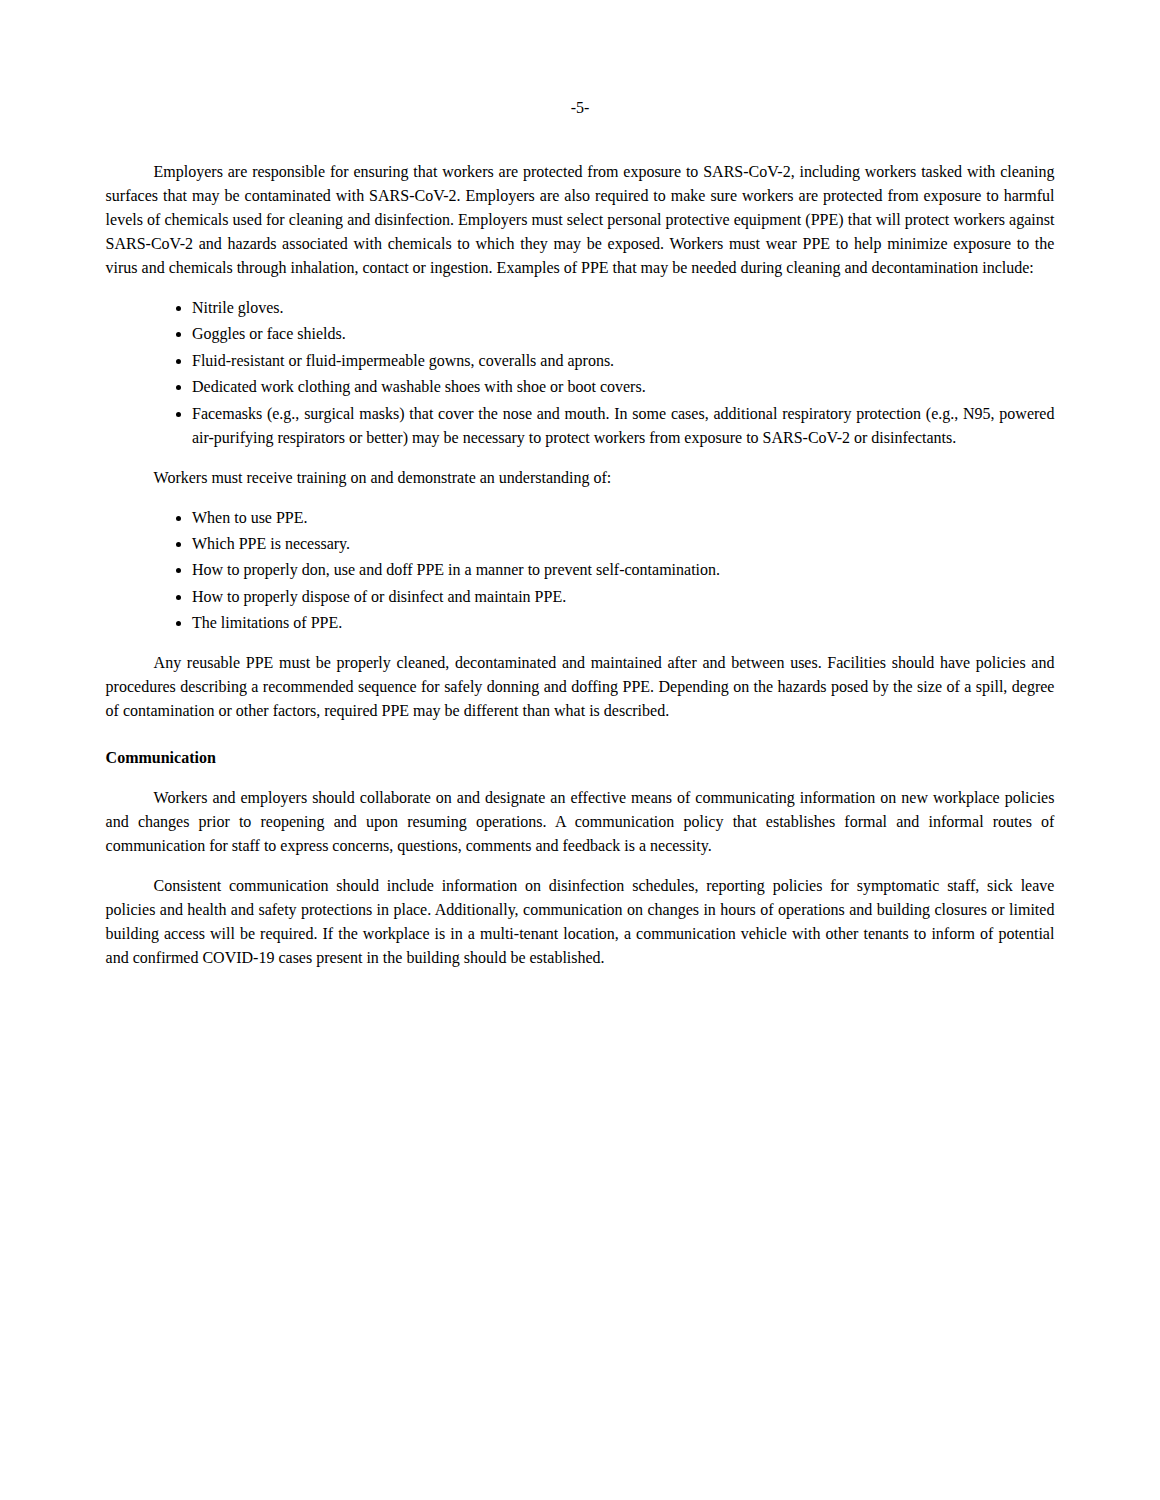-5-
Employers are responsible for ensuring that workers are protected from exposure to SARS-CoV-2, including workers tasked with cleaning surfaces that may be contaminated with SARS-CoV-2. Employers are also required to make sure workers are protected from exposure to harmful levels of chemicals used for cleaning and disinfection. Employers must select personal protective equipment (PPE) that will protect workers against SARS-CoV-2 and hazards associated with chemicals to which they may be exposed. Workers must wear PPE to help minimize exposure to the virus and chemicals through inhalation, contact or ingestion. Examples of PPE that may be needed during cleaning and decontamination include:
Nitrile gloves.
Goggles or face shields.
Fluid-resistant or fluid-impermeable gowns, coveralls and aprons.
Dedicated work clothing and washable shoes with shoe or boot covers.
Facemasks (e.g., surgical masks) that cover the nose and mouth. In some cases, additional respiratory protection (e.g., N95, powered air-purifying respirators or better) may be necessary to protect workers from exposure to SARS-CoV-2 or disinfectants.
Workers must receive training on and demonstrate an understanding of:
When to use PPE.
Which PPE is necessary.
How to properly don, use and doff PPE in a manner to prevent self-contamination.
How to properly dispose of or disinfect and maintain PPE.
The limitations of PPE.
Any reusable PPE must be properly cleaned, decontaminated and maintained after and between uses. Facilities should have policies and procedures describing a recommended sequence for safely donning and doffing PPE. Depending on the hazards posed by the size of a spill, degree of contamination or other factors, required PPE may be different than what is described.
Communication
Workers and employers should collaborate on and designate an effective means of communicating information on new workplace policies and changes prior to reopening and upon resuming operations. A communication policy that establishes formal and informal routes of communication for staff to express concerns, questions, comments and feedback is a necessity.
Consistent communication should include information on disinfection schedules, reporting policies for symptomatic staff, sick leave policies and health and safety protections in place. Additionally, communication on changes in hours of operations and building closures or limited building access will be required. If the workplace is in a multi-tenant location, a communication vehicle with other tenants to inform of potential and confirmed COVID-19 cases present in the building should be established.